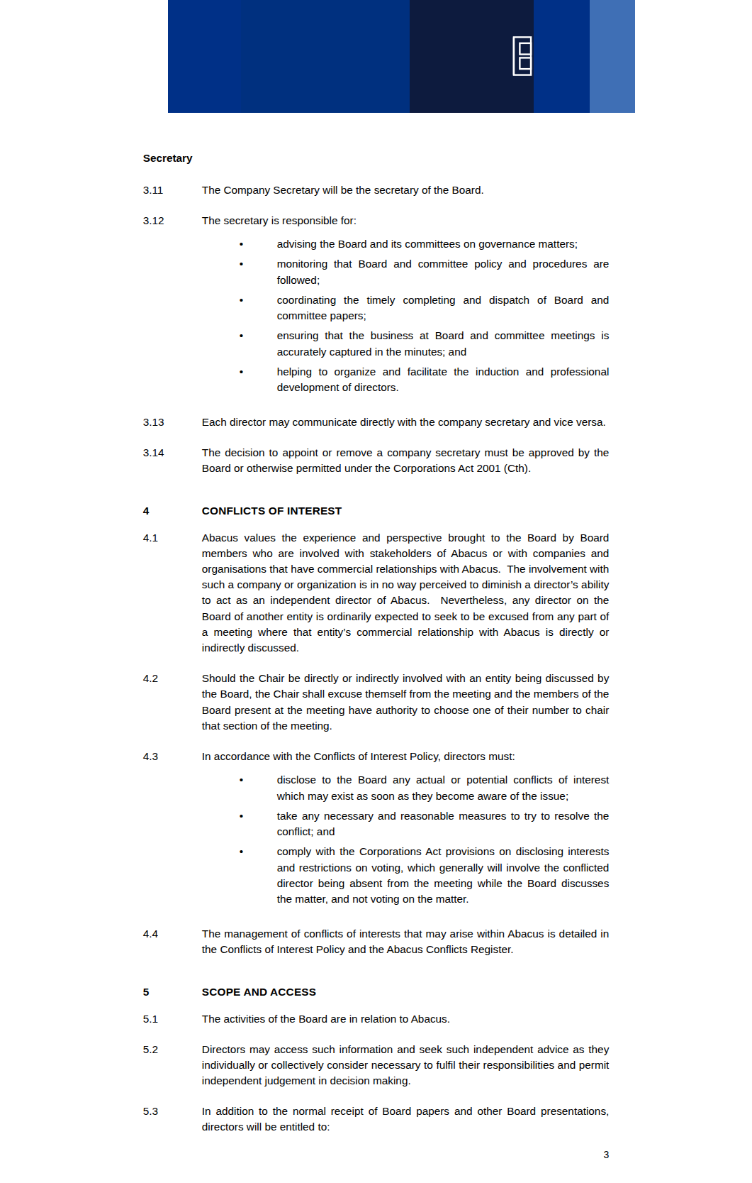Secretary
3.11
The Company Secretary will be the secretary of the Board.
3.12
The secretary is responsible for:
advising the Board and its committees on governance matters;
monitoring that Board and committee policy and procedures are followed;
coordinating the timely completing and dispatch of Board and committee papers;
ensuring that the business at Board and committee meetings is accurately captured in the minutes; and
helping to organize and facilitate the induction and professional development of directors.
3.13
Each director may communicate directly with the company secretary and vice versa.
3.14
The decision to appoint or remove a company secretary must be approved by the Board or otherwise permitted under the Corporations Act 2001 (Cth).
4
CONFLICTS OF INTEREST
4.1
Abacus values the experience and perspective brought to the Board by Board members who are involved with stakeholders of Abacus or with companies and organisations that have commercial relationships with Abacus. The involvement with such a company or organization is in no way perceived to diminish a director’s ability to act as an independent director of Abacus. Nevertheless, any director on the Board of another entity is ordinarily expected to seek to be excused from any part of a meeting where that entity’s commercial relationship with Abacus is directly or indirectly discussed.
4.2
Should the Chair be directly or indirectly involved with an entity being discussed by the Board, the Chair shall excuse themself from the meeting and the members of the Board present at the meeting have authority to choose one of their number to chair that section of the meeting.
4.3
In accordance with the Conflicts of Interest Policy, directors must:
disclose to the Board any actual or potential conflicts of interest which may exist as soon as they become aware of the issue;
take any necessary and reasonable measures to try to resolve the conflict; and
comply with the Corporations Act provisions on disclosing interests and restrictions on voting, which generally will involve the conflicted director being absent from the meeting while the Board discusses the matter, and not voting on the matter.
4.4
The management of conflicts of interests that may arise within Abacus is detailed in the Conflicts of Interest Policy and the Abacus Conflicts Register.
5
SCOPE AND ACCESS
5.1
The activities of the Board are in relation to Abacus.
5.2
Directors may access such information and seek such independent advice as they individually or collectively consider necessary to fulfil their responsibilities and permit independent judgement in decision making.
5.3
In addition to the normal receipt of Board papers and other Board presentations, directors will be entitled to:
3